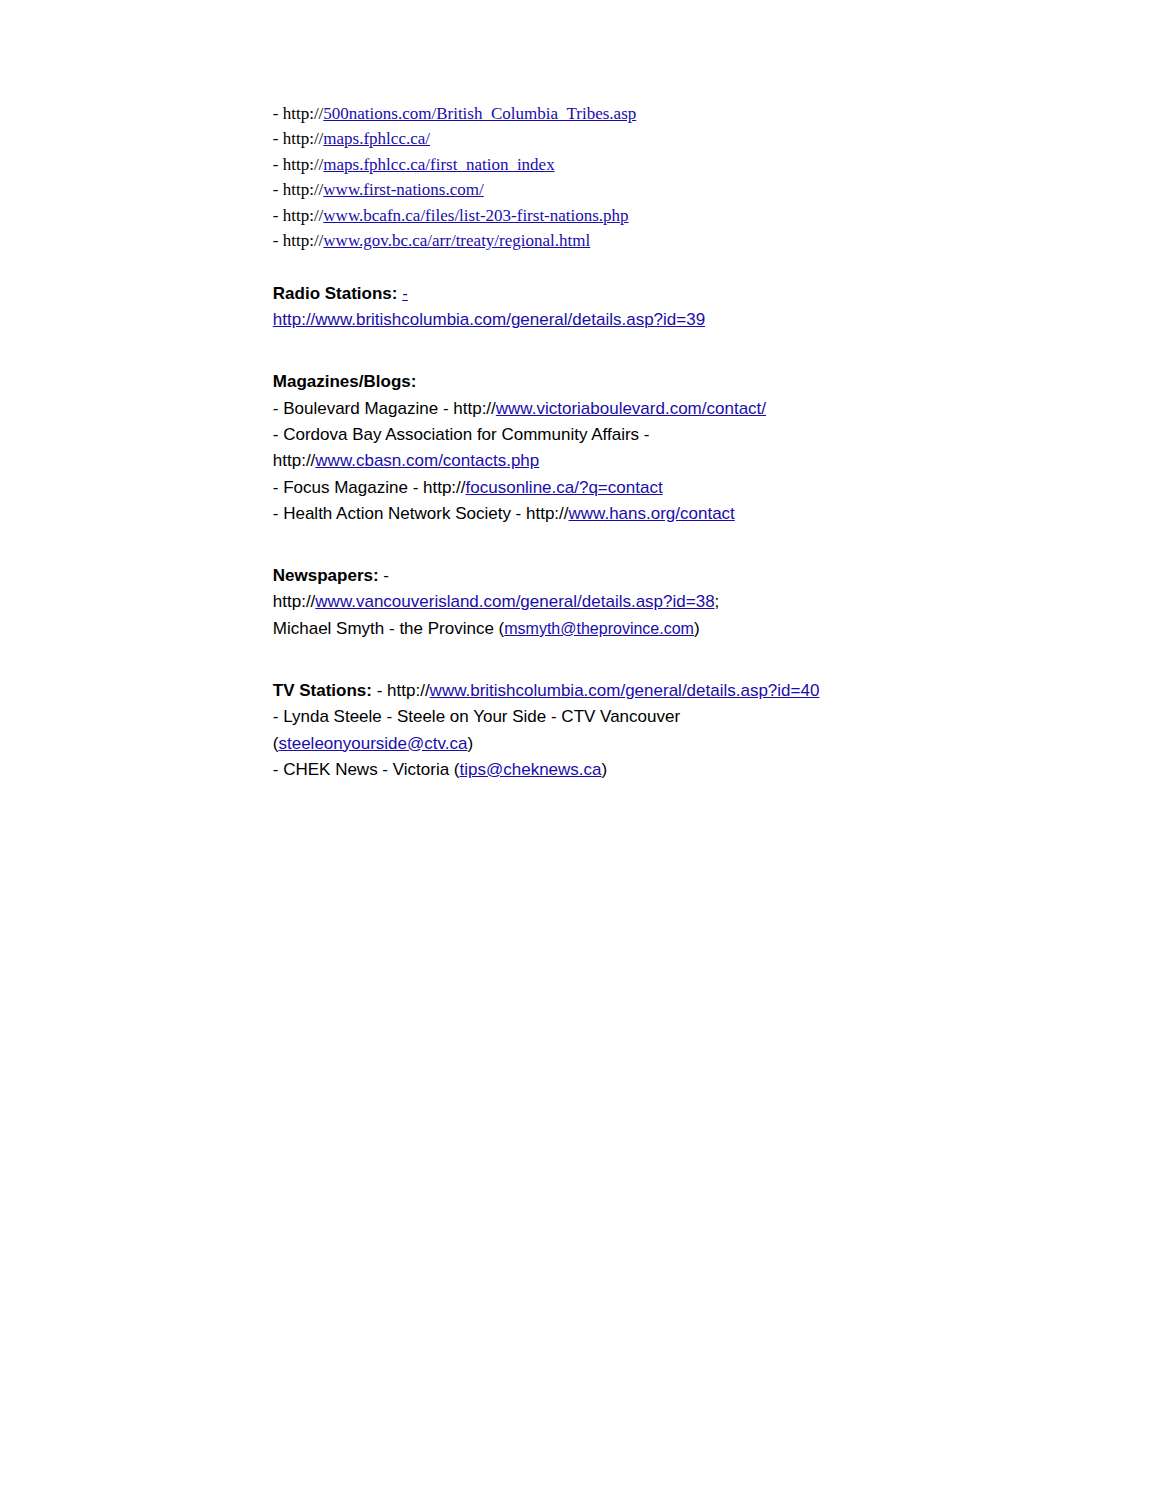- http://500nations.com/British_Columbia_Tribes.asp
- http://maps.fphlcc.ca/
- http://maps.fphlcc.ca/first_nation_index
- http://www.first-nations.com/
- http://www.bcafn.ca/files/list-203-first-nations.php
- http://www.gov.bc.ca/arr/treaty/regional.html
Radio Stations: -
http://www.britishcolumbia.com/general/details.asp?id=39
Magazines/Blogs:
- Boulevard Magazine - http://www.victoriaboulevard.com/contact/
- Cordova Bay Association for Community Affairs -
http://www.cbasn.com/contacts.php
- Focus Magazine - http://focusonline.ca/?q=contact
- Health Action Network Society - http://www.hans.org/contact
Newspapers: -
http://www.vancouverisland.com/general/details.asp?id=38;
Michael Smyth - the Province (msmyth@theprovince.com)
TV Stations: - http://www.britishcolumbia.com/general/details.asp?id=40
- Lynda Steele - Steele on Your Side - CTV Vancouver
(steeleonyourside@ctv.ca)
- CHEK News - Victoria (tips@cheknews.ca)